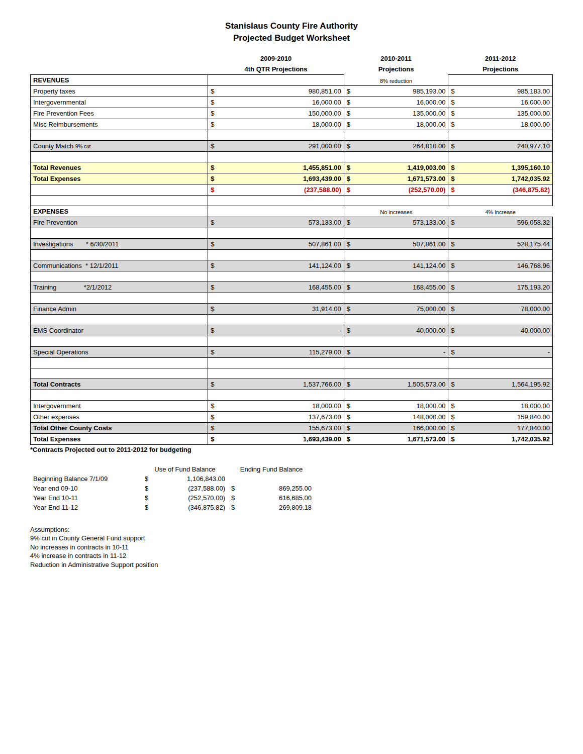Stanislaus County Fire Authority
Projected Budget Worksheet
| | 2009-2010 | 2010-2011 | 2011-2012 |
| | 4th QTR Projections | Projections | Projections |
| REVENUES | | | 8% reduction | | |
| Property taxes | $ | 980,851.00 | $ | 985,193.00 | $ | 985,183.00 |
| Intergovernmental | $ | 16,000.00 | $ | 16,000.00 | $ | 16,000.00 |
| Fire Prevention Fees | $ | 150,000.00 | $ | 135,000.00 | $ | 135,000.00 |
| Misc Reimbursements | $ | 18,000.00 | $ | 18,000.00 | $ | 18,000.00 |
| County Match 9% cut | $ | 291,000.00 | $ | 264,810.00 | $ | 240,977.10 |
| Total Revenues | $ | 1,455,851.00 | $ | 1,419,003.00 | $ | 1,395,160.10 |
| Total Expenses | $ | 1,693,439.00 | $ | 1,671,573.00 | $ | 1,742,035.92 |
| | $ | (237,588.00) | $ | (252,570.00) | $ | (346,875.82) |
| EXPENSES | | | No increases | 4% increase |
| Fire Prevention | $ | 573,133.00 | $ | 573,133.00 | $ | 596,058.32 |
| Investigations * 6/30/2011 | $ | 507,861.00 | $ | 507,861.00 | $ | 528,175.44 |
| Communications * 12/1/2011 | $ | 141,124.00 | $ | 141,124.00 | $ | 146,768.96 |
| Training *2/1/2012 | $ | 168,455.00 | $ | 168,455.00 | $ | 175,193.20 |
| Finance Admin | $ | 31,914.00 | $ | 75,000.00 | $ | 78,000.00 |
| EMS Coordinator | $ | - | $ | 40,000.00 | $ | 40,000.00 |
| Special Operations | $ | 115,279.00 | $ | - | $ | - |
| Total Contracts | $ | 1,537,766.00 | $ | 1,505,573.00 | $ | 1,564,195.92 |
| Intergovernment | $ | 18,000.00 | $ | 18,000.00 | $ | 18,000.00 |
| Other expenses | $ | 137,673.00 | $ | 148,000.00 | $ | 159,840.00 |
| Total Other County Costs | $ | 155,673.00 | $ | 166,000.00 | $ | 177,840.00 |
| Total Expenses | $ | 1,693,439.00 | $ | 1,671,573.00 | $ | 1,742,035.92 |
*Contracts Projected out to 2011-2012 for budgeting
| | Use of Fund Balance | Ending Fund Balance |
| --- | --- | --- |
| Beginning Balance 7/1/09 | $ | 1,106,843.00 | | |
| Year end 09-10 | $ | (237,588.00) | $ | 869,255.00 |
| Year End 10-11 | $ | (252,570.00) | $ | 616,685.00 |
| Year End 11-12 | $ | (346,875.82) | $ | 269,809.18 |
Assumptions:
9% cut in County General Fund support
No increases in contracts in 10-11
4% increase in contracts in 11-12
Reduction in Administrative Support position